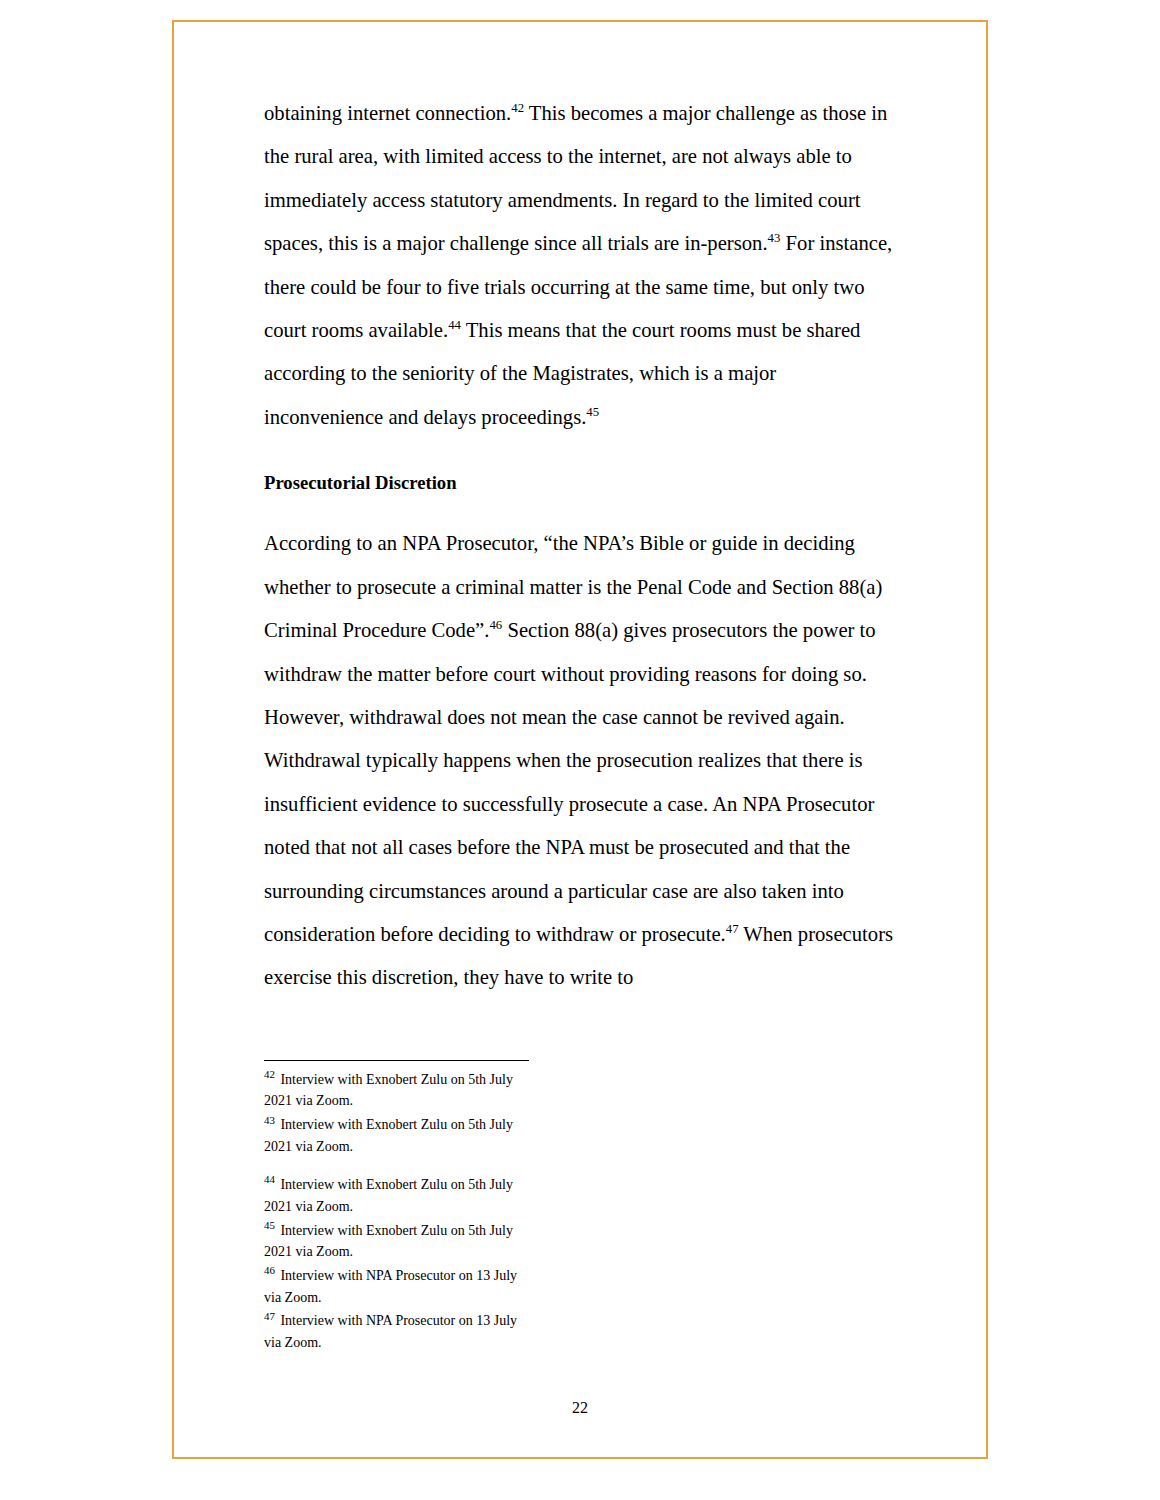obtaining internet connection.42 This becomes a major challenge as those in the rural area, with limited access to the internet, are not always able to immediately access statutory amendments. In regard to the limited court spaces, this is a major challenge since all trials are in-person.43 For instance, there could be four to five trials occurring at the same time, but only two court rooms available.44 This means that the court rooms must be shared according to the seniority of the Magistrates, which is a major inconvenience and delays proceedings.45
Prosecutorial Discretion
According to an NPA Prosecutor, “the NPA’s Bible or guide in deciding whether to prosecute a criminal matter is the Penal Code and Section 88(a) Criminal Procedure Code”.46 Section 88(a) gives prosecutors the power to withdraw the matter before court without providing reasons for doing so. However, withdrawal does not mean the case cannot be revived again. Withdrawal typically happens when the prosecution realizes that there is insufficient evidence to successfully prosecute a case. An NPA Prosecutor noted that not all cases before the NPA must be prosecuted and that the surrounding circumstances around a particular case are also taken into consideration before deciding to withdraw or prosecute.47 When prosecutors exercise this discretion, they have to write to
42 Interview with Exnobert Zulu on 5th July 2021 via Zoom.
43 Interview with Exnobert Zulu on 5th July 2021 via Zoom.
44 Interview with Exnobert Zulu on 5th July 2021 via Zoom.
45 Interview with Exnobert Zulu on 5th July 2021 via Zoom.
46 Interview with NPA Prosecutor on 13 July via Zoom.
47 Interview with NPA Prosecutor on 13 July via Zoom.
22